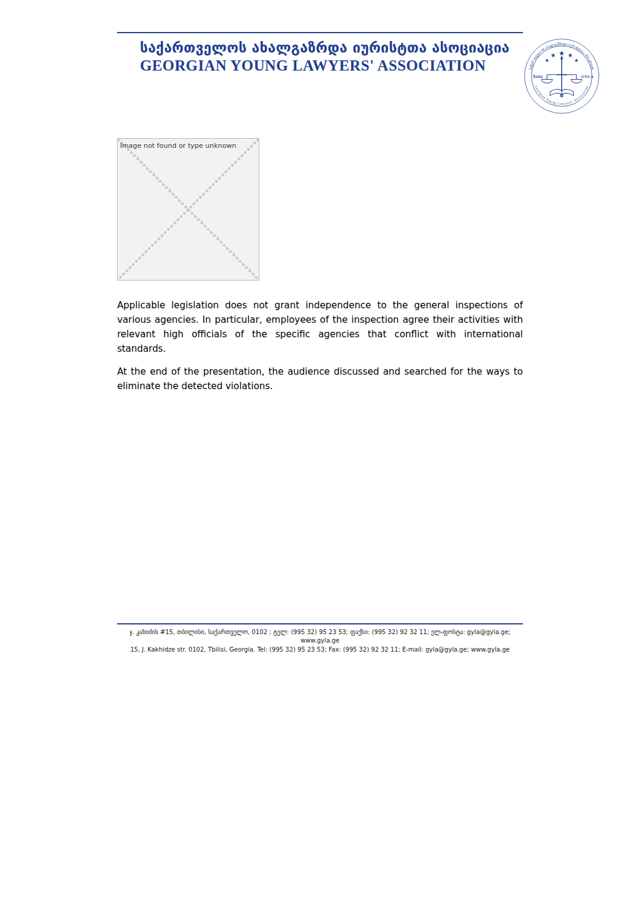საქართველოს ახალგაზრდა იურისტთა ასოციაცია
GEORGIAN YOUNG LAWYERS' ASSOCIATION
საქართველოს ახალგაზრდა იურისტთა ასოციაცია Georgian Young Lawyers' Association საია GYLA
Image not found or type unknown
Applicable legislation does not grant independence to the general inspections of various agencies. In particular, employees of the inspection agree their activities with relevant high officials of the specific agencies that conflict with international standards.
At the end of the presentation, the audience discussed and searched for the ways to eliminate the detected violations.
ჯ. კახიძის #15, თბილისი, საქართველო, 0102 ; ტელ: (995 32) 95 23 53; ფაქსი: (995 32) 92 32 11; ელ-ფოსტა: gyla@gyla.ge; www.gyla.ge
15, J. Kakhidze str. 0102, Tbilisi, Georgia. Tel: (995 32) 95 23 53; Fax: (995 32) 92 32 11; E-mail: gyla@gyla.ge; www.gyla.ge